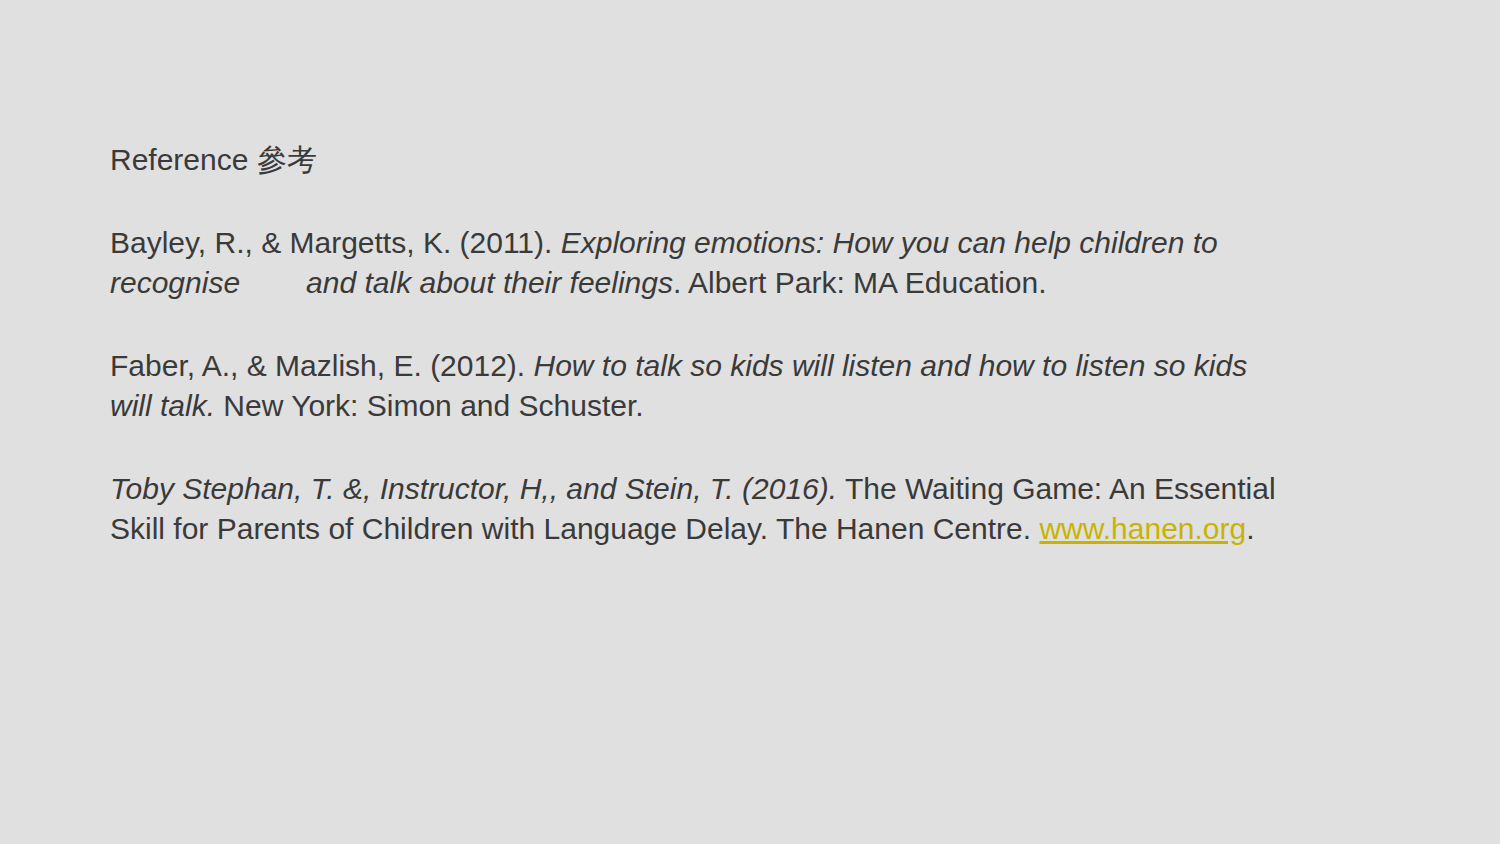Reference 參考
Bayley, R., & Margetts, K. (2011). Exploring emotions: How you can help children to recognise and talk about their feelings. Albert Park: MA Education.
Faber, A., & Mazlish, E. (2012). How to talk so kids will listen and how to listen so kids will talk. New York: Simon and Schuster.
Toby Stephan, T. &, Instructor, H,, and Stein, T. (2016). The Waiting Game: An Essential Skill for Parents of Children with Language Delay. The Hanen Centre. www.hanen.org.